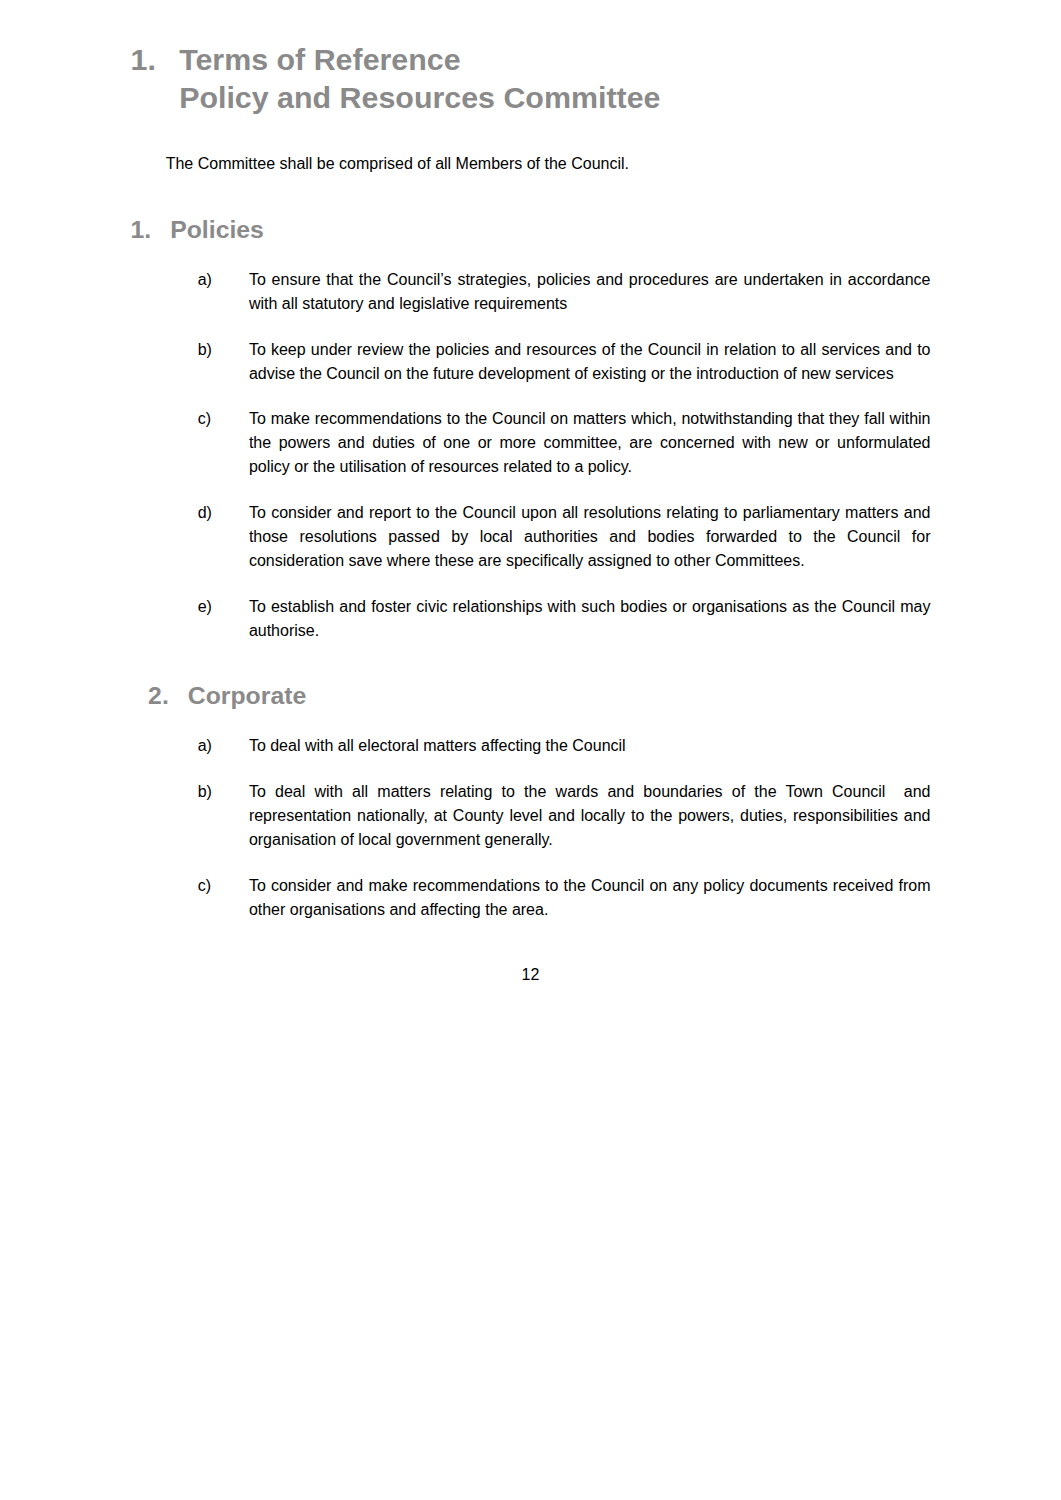1. Terms of ReferencePolicy and Resources Committee
The Committee shall be comprised of all Members of the Council.
1. Policies
a) To ensure that the Council’s strategies, policies and procedures are undertaken in accordance with all statutory and legislative requirements
b) To keep under review the policies and resources of the Council in relation to all services and to advise the Council on the future development of existing or the introduction of new services
c) To make recommendations to the Council on matters which, notwithstanding that they fall within the powers and duties of one or more committee, are concerned with new or unformulated policy or the utilisation of resources related to a policy.
d) To consider and report to the Council upon all resolutions relating to parliamentary matters and those resolutions passed by local authorities and bodies forwarded to the Council for consideration save where these are specifically assigned to other Committees.
e) To establish and foster civic relationships with such bodies or organisations as the Council may authorise.
2. Corporate
a) To deal with all electoral matters affecting the Council
b) To deal with all matters relating to the wards and boundaries of the Town Council and representation nationally, at County level and locally to the powers, duties, responsibilities and organisation of local government generally.
c) To consider and make recommendations to the Council on any policy documents received from other organisations and affecting the area.
12